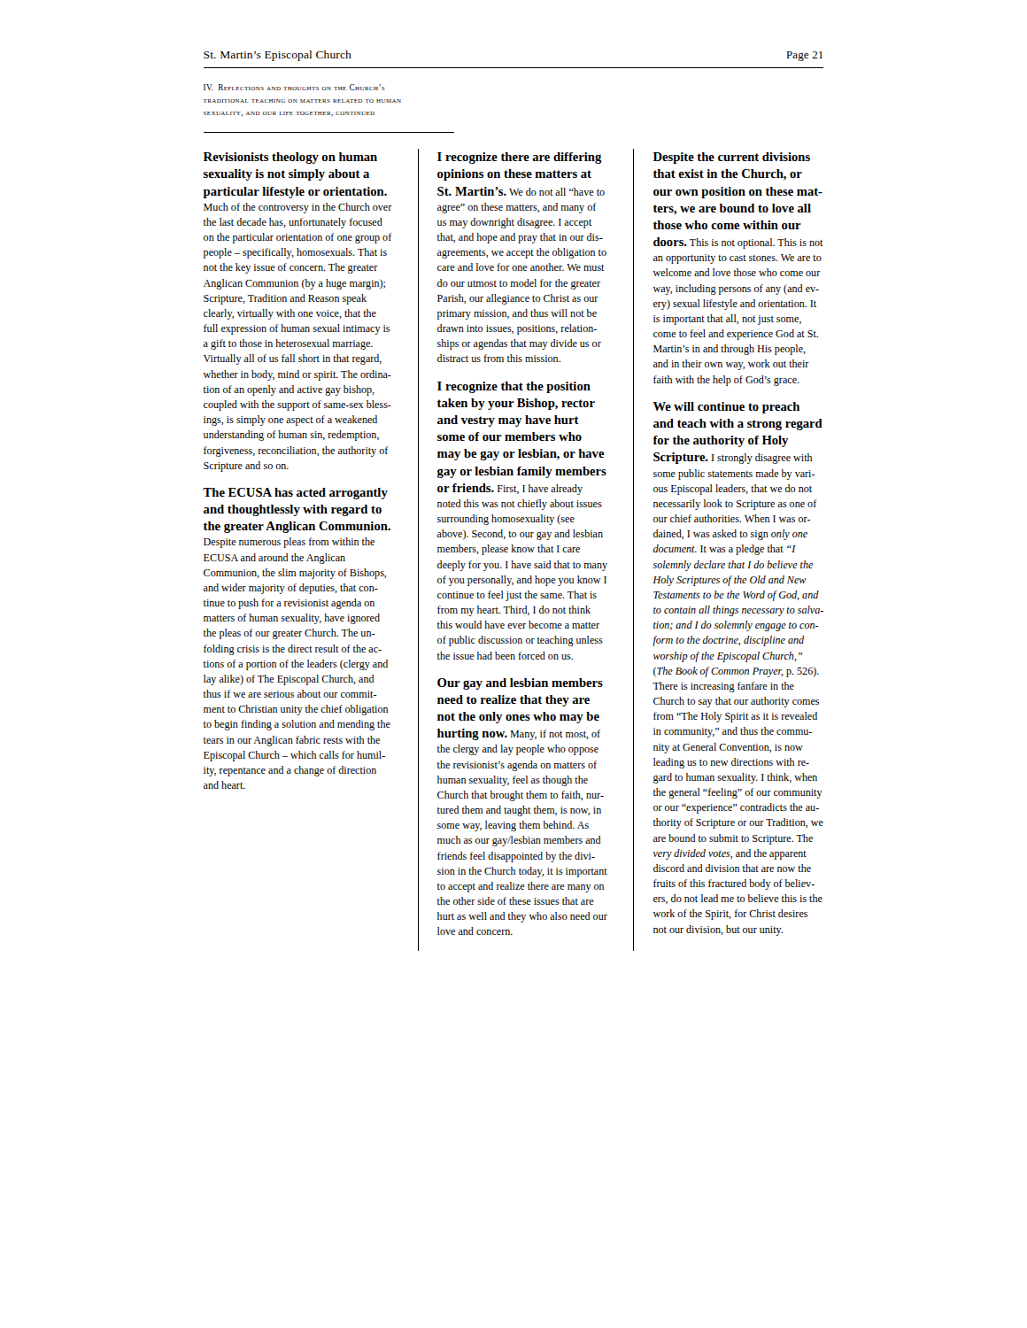St. Martin’s Episcopal Church
Page 21
IV. Reflections and thoughts on the Church’s traditional teaching on matters related to human sexuality, and our life together, continued
Revisionists theology on human sexuality is not simply about a particular lifestyle or orientation. Much of the controversy in the Church over the last decade has, unfortunately focused on the particular orientation of one group of people – specifically, homosexuals. That is not the key issue of concern. The greater Anglican Communion (by a huge margin); Scripture, Tradition and Reason speak clearly, virtually with one voice, that the full expression of human sexual intimacy is a gift to those in heterosexual marriage. Virtually all of us fall short in that regard, whether in body, mind or spirit. The ordination of an openly and active gay bishop, coupled with the support of same-sex blessings, is simply one aspect of a weakened understanding of human sin, redemption, forgiveness, reconciliation, the authority of Scripture and so on.
The ECUSA has acted arrogantly and thoughtlessly with regard to the greater Anglican Communion. Despite numerous pleas from within the ECUSA and around the Anglican Communion, the slim majority of Bishops, and wider majority of deputies, that continue to push for a revisionist agenda on matters of human sexuality, have ignored the pleas of our greater Church. The unfolding crisis is the direct result of the actions of a portion of the leaders (clergy and lay alike) of The Episcopal Church, and thus if we are serious about our commitment to Christian unity the chief obligation to begin finding a solution and mending the tears in our Anglican fabric rests with the Episcopal Church – which calls for humility, repentance and a change of direction and heart.
I recognize there are differing opinions on these matters at St. Martin’s. We do not all “have to agree” on these matters, and many of us may downright disagree. I accept that, and hope and pray that in our disagreements, we accept the obligation to care and love for one another. We must do our utmost to model for the greater Parish, our allegiance to Christ as our primary mission, and thus will not be drawn into issues, positions, relationships or agendas that may divide us or distract us from this mission.
I recognize that the position taken by your Bishop, rector and vestry may have hurt some of our members who may be gay or lesbian, or have gay or lesbian family members or friends. First, I have already noted this was not chiefly about issues surrounding homosexuality (see above). Second, to our gay and lesbian members, please know that I care deeply for you. I have said that to many of you personally, and hope you know I continue to feel just the same. That is from my heart. Third, I do not think this would have ever become a matter of public discussion or teaching unless the issue had been forced on us.
Our gay and lesbian members need to realize that they are not the only ones who may be hurting now. Many, if not most, of the clergy and lay people who oppose the revisionist’s agenda on matters of human sexuality, feel as though the Church that brought them to faith, nurtured them and taught them, is now, in some way, leaving them behind. As much as our gay/lesbian members and friends feel disappointed by the division in the Church today, it is important to accept and realize there are many on the other side of these issues that are hurt as well and they who also need our love and concern.
Despite the current divisions that exist in the Church, or our own position on these matters, we are bound to love all those who come within our doors. This is not optional. This is not an opportunity to cast stones. We are to welcome and love those who come our way, including persons of any (and every) sexual lifestyle and orientation. It is important that all, not just some, come to feel and experience God at St. Martin’s in and through His people, and in their own way, work out their faith with the help of God’s grace.
We will continue to preach and teach with a strong regard for the authority of Holy Scripture. I strongly disagree with some public statements made by various Episcopal leaders, that we do not necessarily look to Scripture as one of our chief authorities. When I was ordained, I was asked to sign only one document. It was a pledge that “I solemnly declare that I do believe the Holy Scriptures of the Old and New Testaments to be the Word of God, and to contain all things necessary to salvation; and I do solemnly engage to conform to the doctrine, discipline and worship of the Episcopal Church,” (The Book of Common Prayer, p. 526). There is increasing fanfare in the Church to say that our authority comes from “The Holy Spirit as it is revealed in community,” and thus the community at General Convention, is now leading us to new directions with regard to human sexuality. I think, when the general “feeling” of our community or our “experience” contradicts the authority of Scripture or our Tradition, we are bound to submit to Scripture. The very divided votes, and the apparent discord and division that are now the fruits of this fractured body of believers, do not lead me to believe this is the work of the Spirit, for Christ desires not our division, but our unity.